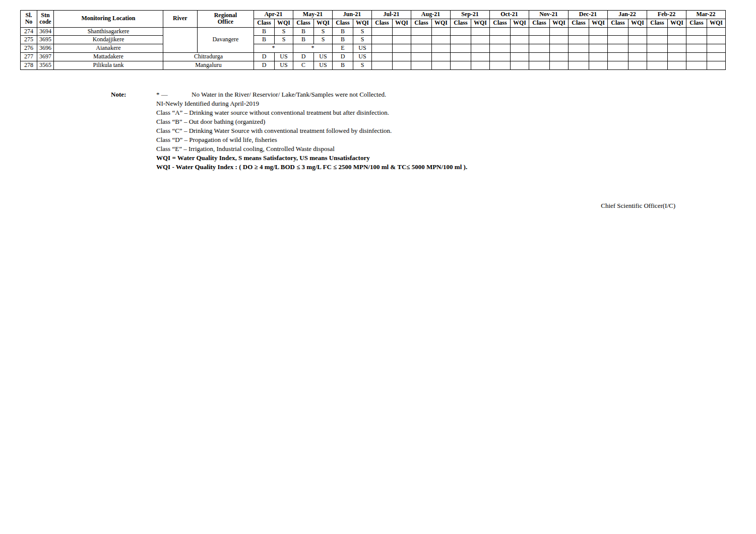| Sl. No | Stn code | Monitoring Location | River | Regional Office | Apr-21 | May-21 | Jun-21 | Jul-21 | Aug-21 | Sep-21 | Oct-21 | Nov-21 | Dec-21 | Jan-22 | Feb-22 | Mar-22 |
| --- | --- | --- | --- | --- | --- | --- | --- | --- | --- | --- | --- | --- | --- | --- | --- | --- |
| Class | WQI | Class | WQI | Class | WQI | Class | WQI | Class | WQI | Class | WQI | Class | WQI | Class | WQI | Class | WQI | Class | WQI | Class | WQI | Class | WQI |
| 274 | 3694 | Shanthisagarkere | | Davangere | B | S | B | S | B | S | | | | | | | | | | | | | | | | | | |
| 275 | 3695 | Kondajjikere | B | S | B | S | B | S | | | | | | | | | | | | | | | | | | |
| 276 | 3696 | Aianakere | * | * | E | US | | | | | | | | | | | | | | | | | | |
| 277 | 3697 | Mattadakere | Chitradurga | D | US | D | US | D | US | | | | | | | | | | | | | | | | | | |
| 278 | 3565 | Pilikula tank | Mangaluru | D | US | C | US | B | S | | | | | | | | | | | | | | | | | | |
| Note: | * — | No Water in the River/ Reservior/ Lake/Tank/Samples were not Collected. |
| | NI-Newly Identified during April-2019 |
| | Class “A” – Drinking water source without conventional treatment but after disinfection. |
| | Class “B” – Out door bathing (organized) |
| | Class “C” – Drinking Water Source with conventional treatment followed by disinfection. |
| | Class “D” – Propagation of wild life, fisheries |
| | Class “E” – Irrigation, Industrial cooling, Controlled Waste disposal |
| | WQI = Water Quality Index, S means Satisfactory, US means Unsatisfactory |
| | WQI - Water Quality Index : ( DO ≥ 4 mg/L BOD ≤ 3 mg/L FC ≤ 2500 MPN/100 ml & TC≤ 5000 MPN/100 ml ). |
Chief Scientific Officer(I/C)